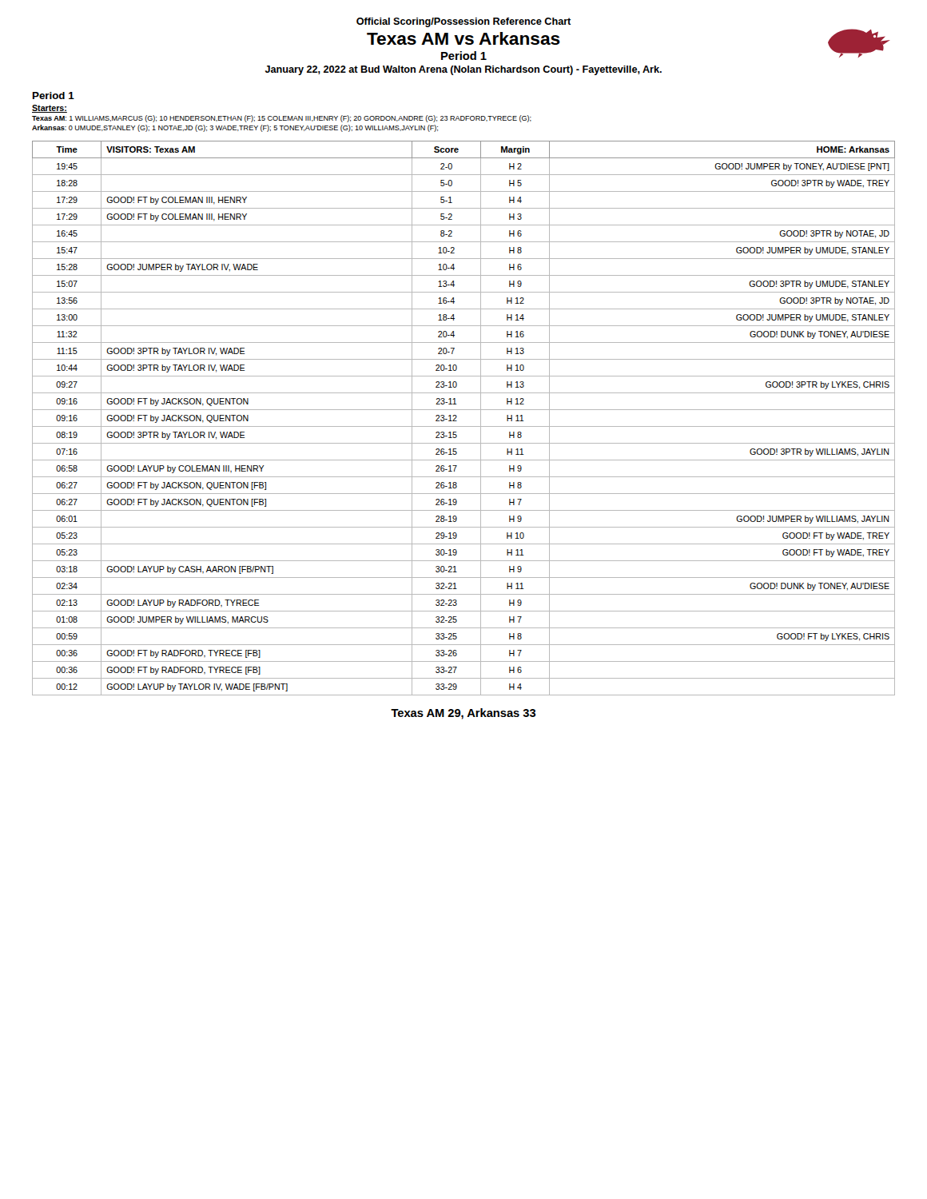Official Scoring/Possession Reference Chart
Texas AM vs Arkansas
Period 1
January 22, 2022 at Bud Walton Arena (Nolan Richardson Court) - Fayetteville, Ark.
Period 1
Starters:
Texas AM: 1 WILLIAMS,MARCUS (G); 10 HENDERSON,ETHAN (F); 15 COLEMAN III,HENRY (F); 20 GORDON,ANDRE (G); 23 RADFORD,TYRECE (G);
Arkansas: 0 UMUDE,STANLEY (G); 1 NOTAE,JD (G); 3 WADE,TREY (F); 5 TONEY,AU'DIESE (G); 10 WILLIAMS,JAYLIN (F);
| Time | VISITORS: Texas AM | Score | Margin | HOME: Arkansas |
| --- | --- | --- | --- | --- |
| 19:45 | | 2-0 | H 2 | GOOD! JUMPER by TONEY, AU'DIESE [PNT] |
| 18:28 | | 5-0 | H 5 | GOOD! 3PTR by WADE, TREY |
| 17:29 | GOOD! FT by COLEMAN III, HENRY | 5-1 | H 4 | |
| 17:29 | GOOD! FT by COLEMAN III, HENRY | 5-2 | H 3 | |
| 16:45 | | 8-2 | H 6 | GOOD! 3PTR by NOTAE, JD |
| 15:47 | | 10-2 | H 8 | GOOD! JUMPER by UMUDE, STANLEY |
| 15:28 | GOOD! JUMPER by TAYLOR IV, WADE | 10-4 | H 6 | |
| 15:07 | | 13-4 | H 9 | GOOD! 3PTR by UMUDE, STANLEY |
| 13:56 | | 16-4 | H 12 | GOOD! 3PTR by NOTAE, JD |
| 13:00 | | 18-4 | H 14 | GOOD! JUMPER by UMUDE, STANLEY |
| 11:32 | | 20-4 | H 16 | GOOD! DUNK by TONEY, AU'DIESE |
| 11:15 | GOOD! 3PTR by TAYLOR IV, WADE | 20-7 | H 13 | |
| 10:44 | GOOD! 3PTR by TAYLOR IV, WADE | 20-10 | H 10 | |
| 09:27 | | 23-10 | H 13 | GOOD! 3PTR by LYKES, CHRIS |
| 09:16 | GOOD! FT by JACKSON, QUENTON | 23-11 | H 12 | |
| 09:16 | GOOD! FT by JACKSON, QUENTON | 23-12 | H 11 | |
| 08:19 | GOOD! 3PTR by TAYLOR IV, WADE | 23-15 | H 8 | |
| 07:16 | | 26-15 | H 11 | GOOD! 3PTR by WILLIAMS, JAYLIN |
| 06:58 | GOOD! LAYUP by COLEMAN III, HENRY | 26-17 | H 9 | |
| 06:27 | GOOD! FT by JACKSON, QUENTON [FB] | 26-18 | H 8 | |
| 06:27 | GOOD! FT by JACKSON, QUENTON [FB] | 26-19 | H 7 | |
| 06:01 | | 28-19 | H 9 | GOOD! JUMPER by WILLIAMS, JAYLIN |
| 05:23 | | 29-19 | H 10 | GOOD! FT by WADE, TREY |
| 05:23 | | 30-19 | H 11 | GOOD! FT by WADE, TREY |
| 03:18 | GOOD! LAYUP by CASH, AARON [FB/PNT] | 30-21 | H 9 | |
| 02:34 | | 32-21 | H 11 | GOOD! DUNK by TONEY, AU'DIESE |
| 02:13 | GOOD! LAYUP by RADFORD, TYRECE | 32-23 | H 9 | |
| 01:08 | GOOD! JUMPER by WILLIAMS, MARCUS | 32-25 | H 7 | |
| 00:59 | | 33-25 | H 8 | GOOD! FT by LYKES, CHRIS |
| 00:36 | GOOD! FT by RADFORD, TYRECE [FB] | 33-26 | H 7 | |
| 00:36 | GOOD! FT by RADFORD, TYRECE [FB] | 33-27 | H 6 | |
| 00:12 | GOOD! LAYUP by TAYLOR IV, WADE [FB/PNT] | 33-29 | H 4 | |
Texas AM 29, Arkansas 33